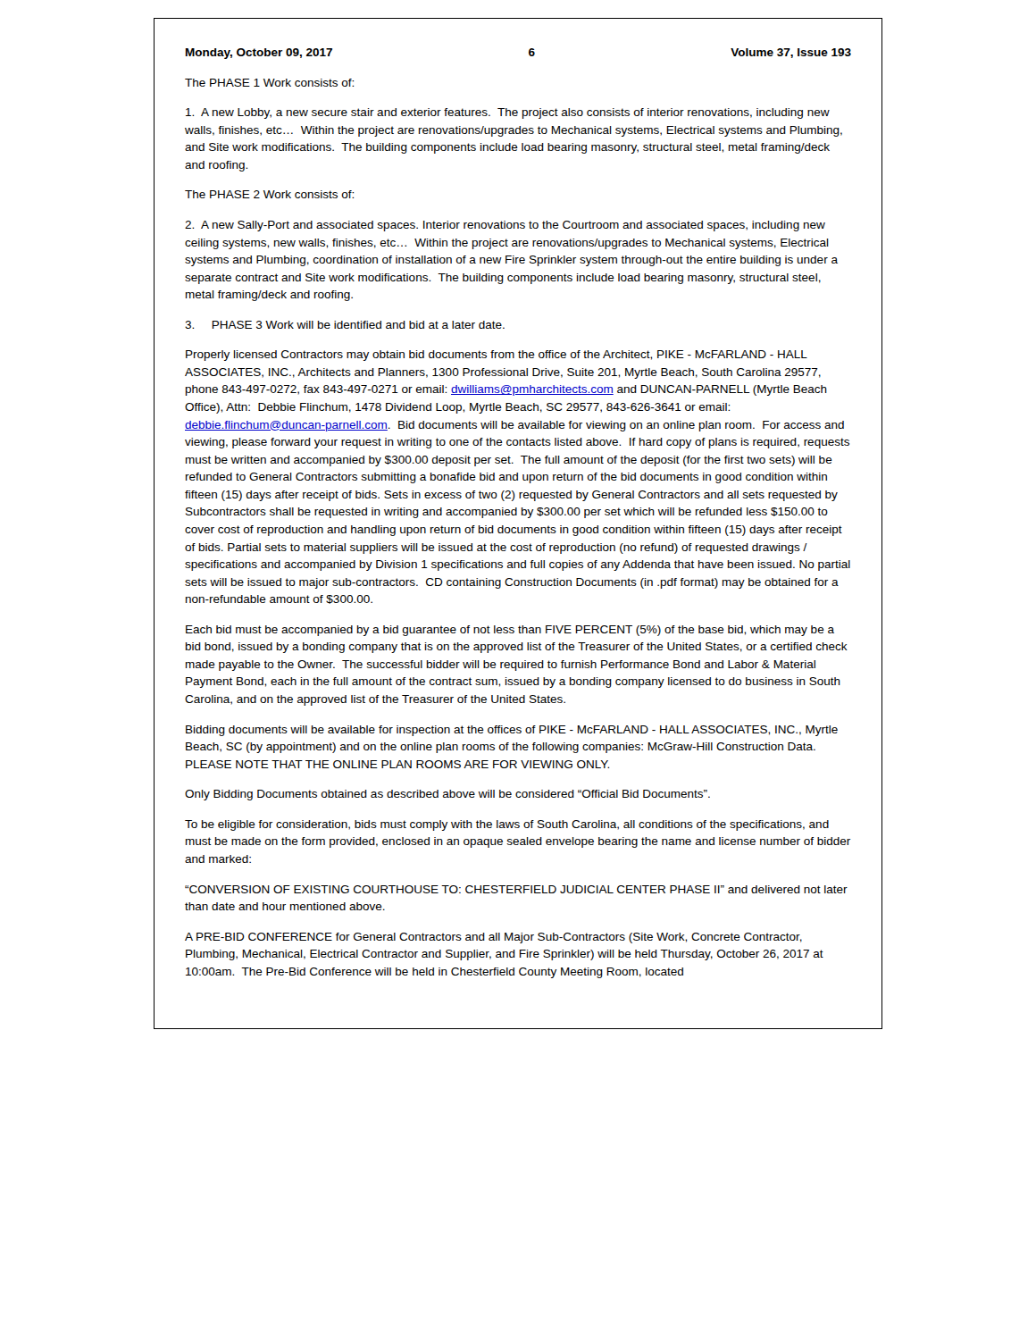Monday, October 09, 2017
6
Volume 37, Issue 193
The PHASE 1 Work consists of:
1. A new Lobby, a new secure stair and exterior features. The project also consists of interior renovations, including new walls, finishes, etc… Within the project are renovations/upgrades to Mechanical systems, Electrical systems and Plumbing, and Site work modifications. The building components include load bearing masonry, structural steel, metal framing/deck and roofing.
The PHASE 2 Work consists of:
2. A new Sally-Port and associated spaces. Interior renovations to the Courtroom and associated spaces, including new ceiling systems, new walls, finishes, etc… Within the project are renovations/upgrades to Mechanical systems, Electrical systems and Plumbing, coordination of installation of a new Fire Sprinkler system through-out the entire building is under a separate contract and Site work modifications. The building components include load bearing masonry, structural steel, metal framing/deck and roofing.
3. PHASE 3 Work will be identified and bid at a later date.
Properly licensed Contractors may obtain bid documents from the office of the Architect, PIKE - McFARLAND - HALL ASSOCIATES, INC., Architects and Planners, 1300 Professional Drive, Suite 201, Myrtle Beach, South Carolina 29577, phone 843-497-0272, fax 843-497-0271 or email: dwilliams@pmharchitects.com and DUNCAN-PARNELL (Myrtle Beach Office), Attn: Debbie Flinchum, 1478 Dividend Loop, Myrtle Beach, SC 29577, 843-626-3641 or email: debbie.flinchum@duncan-parnell.com. Bid documents will be available for viewing on an online plan room. For access and viewing, please forward your request in writing to one of the contacts listed above. If hard copy of plans is required, requests must be written and accompanied by $300.00 deposit per set. The full amount of the deposit (for the first two sets) will be refunded to General Contractors submitting a bonafide bid and upon return of the bid documents in good condition within fifteen (15) days after receipt of bids. Sets in excess of two (2) requested by General Contractors and all sets requested by Subcontractors shall be requested in writing and accompanied by $300.00 per set which will be refunded less $150.00 to cover cost of reproduction and handling upon return of bid documents in good condition within fifteen (15) days after receipt of bids. Partial sets to material suppliers will be issued at the cost of reproduction (no refund) of requested drawings / specifications and accompanied by Division 1 specifications and full copies of any Addenda that have been issued. No partial sets will be issued to major sub-contractors. CD containing Construction Documents (in .pdf format) may be obtained for a non-refundable amount of $300.00.
Each bid must be accompanied by a bid guarantee of not less than FIVE PERCENT (5%) of the base bid, which may be a bid bond, issued by a bonding company that is on the approved list of the Treasurer of the United States, or a certified check made payable to the Owner. The successful bidder will be required to furnish Performance Bond and Labor & Material Payment Bond, each in the full amount of the contract sum, issued by a bonding company licensed to do business in South Carolina, and on the approved list of the Treasurer of the United States.
Bidding documents will be available for inspection at the offices of PIKE - McFARLAND - HALL ASSOCIATES, INC., Myrtle Beach, SC (by appointment) and on the online plan rooms of the following companies: McGraw-Hill Construction Data. PLEASE NOTE THAT THE ONLINE PLAN ROOMS ARE FOR VIEWING ONLY.
Only Bidding Documents obtained as described above will be considered “Official Bid Documents”.
To be eligible for consideration, bids must comply with the laws of South Carolina, all conditions of the specifications, and must be made on the form provided, enclosed in an opaque sealed envelope bearing the name and license number of bidder and marked:
“CONVERSION OF EXISTING COURTHOUSE TO: CHESTERFIELD JUDICIAL CENTER PHASE II” and delivered not later than date and hour mentioned above.
A PRE-BID CONFERENCE for General Contractors and all Major Sub-Contractors (Site Work, Concrete Contractor, Plumbing, Mechanical, Electrical Contractor and Supplier, and Fire Sprinkler) will be held Thursday, October 26, 2017 at 10:00am. The Pre-Bid Conference will be held in Chesterfield County Meeting Room, located